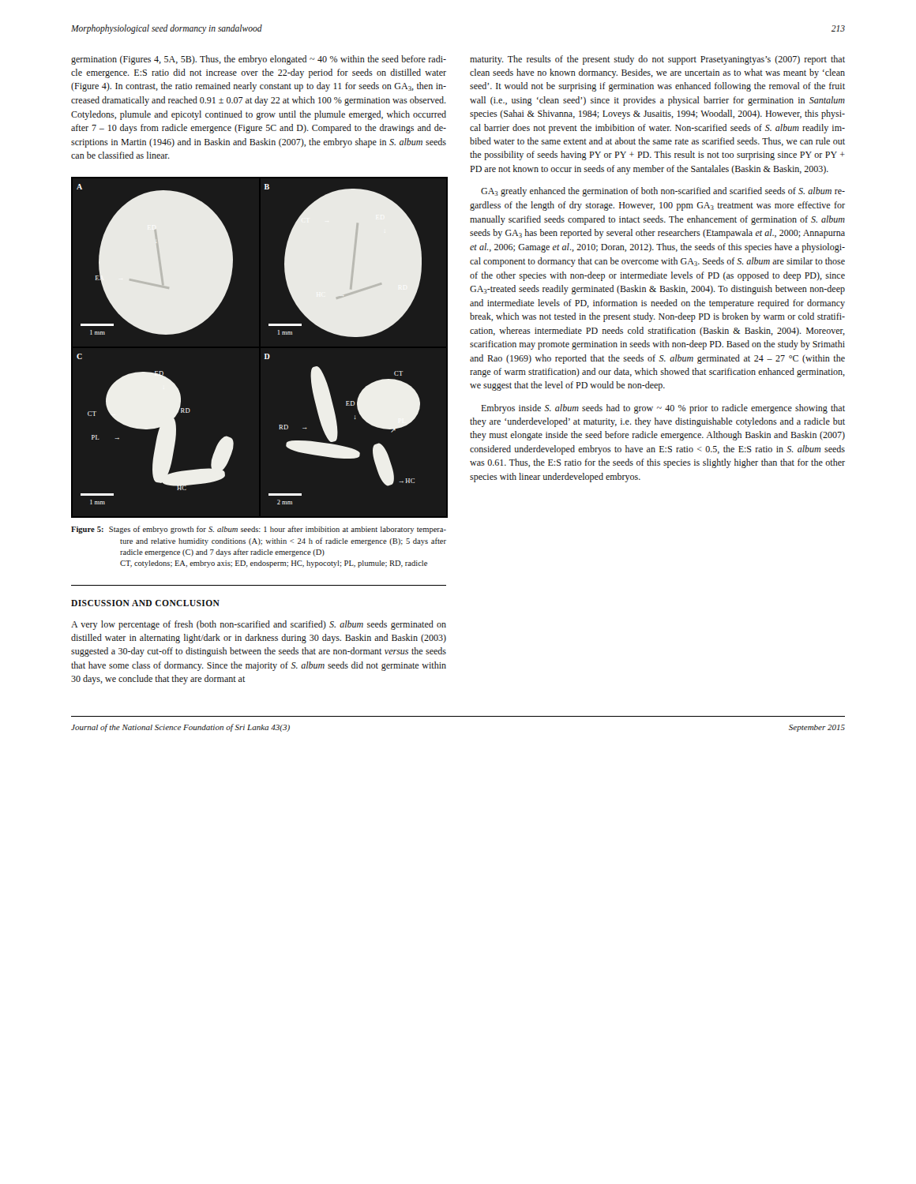Morphophysiological seed dormancy in sandalwood 213
germination (Figures 4, 5A, 5B). Thus, the embryo elongated ~ 40 % within the seed before radicle emergence. E:S ratio did not increase over the 22-day period for seeds on distilled water (Figure 4). In contrast, the ratio remained nearly constant up to day 11 for seeds on GA3, then increased dramatically and reached 0.91 ± 0.07 at day 22 at which 100 % germination was observed. Cotyledons, plumule and epicotyl continued to grow until the plumule emerged, which occurred after 7 – 10 days from radicle emergence (Figure 5C and D). Compared to the drawings and descriptions in Martin (1946) and in Baskin and Baskin (2007), the embryo shape in S. album seeds can be classified as linear.
A
ED ↓ EA →
1 mm
B
CT → ED ↓ HC → RD
1 mm
C
ED ↓ CT → RD PL → HC
1 mm
D
CT ED ↓ RD → PL ↗ HC →
2 mm
Figure 5: Stages of embryo growth for S. album seeds: 1 hour after imbibition at ambient laboratory temperature and relative humidity conditions (A); within < 24 h of radicle emergence (B); 5 days after radicle emergence (C) and 7 days after radicle emergence (D) CT, cotyledons; EA, embryo axis; ED, endosperm; HC, hypocotyl; PL, plumule; RD, radicle
DISCUSSION AND CONCLUSION
A very low percentage of fresh (both non-scarified and scarified) S. album seeds germinated on distilled water in alternating light/dark or in darkness during 30 days. Baskin and Baskin (2003) suggested a 30-day cut-off to distinguish between the seeds that are non-dormant versus the seeds that have some class of dormancy. Since the majority of S. album seeds did not germinate within 30 days, we conclude that they are dormant at
maturity. The results of the present study do not support Prasetyaningtyas’s (2007) report that clean seeds have no known dormancy. Besides, we are uncertain as to what was meant by ‘clean seed’. It would not be surprising if germination was enhanced following the removal of the fruit wall (i.e., using ‘clean seed’) since it provides a physical barrier for germination in Santalum species (Sahai & Shivanna, 1984; Loveys & Jusaitis, 1994; Woodall, 2004). However, this physical barrier does not prevent the imbibition of water. Non-scarified seeds of S. album readily imbibed water to the same extent and at about the same rate as scarified seeds. Thus, we can rule out the possibility of seeds having PY or PY + PD. This result is not too surprising since PY or PY + PD are not known to occur in seeds of any member of the Santalales (Baskin & Baskin, 2003).
GA3 greatly enhanced the germination of both non-scarified and scarified seeds of S. album regardless of the length of dry storage. However, 100 ppm GA3 treatment was more effective for manually scarified seeds compared to intact seeds. The enhancement of germination of S. album seeds by GA3 has been reported by several other researchers (Etampawala et al., 2000; Annapurna et al., 2006; Gamage et al., 2010; Doran, 2012). Thus, the seeds of this species have a physiological component to dormancy that can be overcome with GA3. Seeds of S. album are similar to those of the other species with non-deep or intermediate levels of PD (as opposed to deep PD), since GA3-treated seeds readily germinated (Baskin & Baskin, 2004). To distinguish between non-deep and intermediate levels of PD, information is needed on the temperature required for dormancy break, which was not tested in the present study. Non-deep PD is broken by warm or cold stratification, whereas intermediate PD needs cold stratification (Baskin & Baskin, 2004). Moreover, scarification may promote germination in seeds with non-deep PD. Based on the study by Srimathi and Rao (1969) who reported that the seeds of S. album germinated at 24 – 27 °C (within the range of warm stratification) and our data, which showed that scarification enhanced germination, we suggest that the level of PD would be non-deep.
Embryos inside S. album seeds had to grow ~ 40 % prior to radicle emergence showing that they are ‘underdeveloped’ at maturity, i.e. they have distinguishable cotyledons and a radicle but they must elongate inside the seed before radicle emergence. Although Baskin and Baskin (2007) considered underdeveloped embryos to have an E:S ratio < 0.5, the E:S ratio in S. album seeds was 0.61. Thus, the E:S ratio for the seeds of this species is slightly higher than that for the other species with linear underdeveloped embryos.
Journal of the National Science Foundation of Sri Lanka 43(3) September 2015